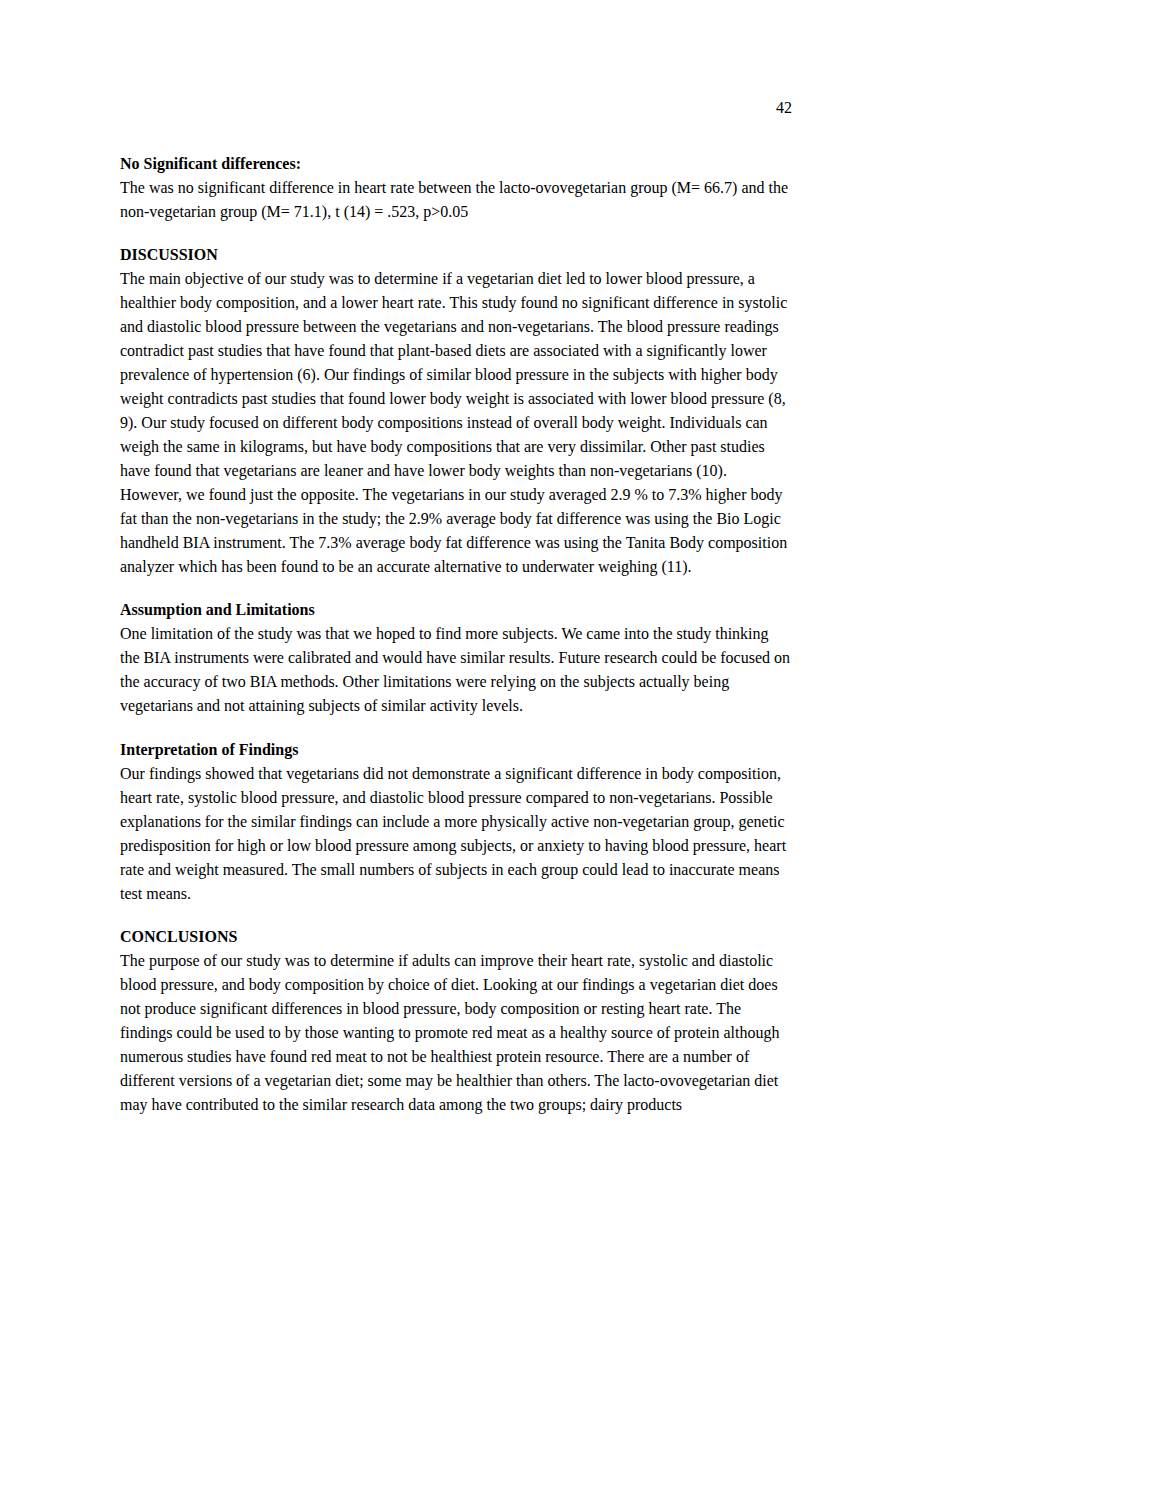42
No Significant differences:
The was no significant difference in heart rate between the lacto-ovovegetarian group (M= 66.7) and the non-vegetarian group (M= 71.1), t (14) = .523, p>0.05
DISCUSSION
The main objective of our study was to determine if a vegetarian diet led to lower blood pressure, a healthier body composition, and a lower heart rate. This study found no significant difference in systolic and diastolic blood pressure between the vegetarians and non-vegetarians. The blood pressure readings contradict past studies that have found that plant-based diets are associated with a significantly lower prevalence of hypertension (6). Our findings of similar blood pressure in the subjects with higher body weight contradicts past studies that found lower body weight is associated with lower blood pressure (8, 9). Our study focused on different body compositions instead of overall body weight. Individuals can weigh the same in kilograms, but have body compositions that are very dissimilar. Other past studies have found that vegetarians are leaner and have lower body weights than non-vegetarians (10). However, we found just the opposite. The vegetarians in our study averaged 2.9 % to 7.3% higher body fat than the non-vegetarians in the study; the 2.9% average body fat difference was using the Bio Logic handheld BIA instrument. The 7.3% average body fat difference was using the Tanita Body composition analyzer which has been found to be an accurate alternative to underwater weighing (11).
Assumption and Limitations
One limitation of the study was that we hoped to find more subjects. We came into the study thinking the BIA instruments were calibrated and would have similar results. Future research could be focused on the accuracy of two BIA methods. Other limitations were relying on the subjects actually being vegetarians and not attaining subjects of similar activity levels.
Interpretation of Findings
Our findings showed that vegetarians did not demonstrate a significant difference in body composition, heart rate, systolic blood pressure, and diastolic blood pressure compared to non-vegetarians. Possible explanations for the similar findings can include a more physically active non-vegetarian group, genetic predisposition for high or low blood pressure among subjects, or anxiety to having blood pressure, heart rate and weight measured. The small numbers of subjects in each group could lead to inaccurate means test means.
CONCLUSIONS
The purpose of our study was to determine if adults can improve their heart rate, systolic and diastolic blood pressure, and body composition by choice of diet. Looking at our findings a vegetarian diet does not produce significant differences in blood pressure, body composition or resting heart rate. The findings could be used to by those wanting to promote red meat as a healthy source of protein although numerous studies have found red meat to not be healthiest protein resource. There are a number of different versions of a vegetarian diet; some may be healthier than others. The lacto-ovovegetarian diet may have contributed to the similar research data among the two groups; dairy products